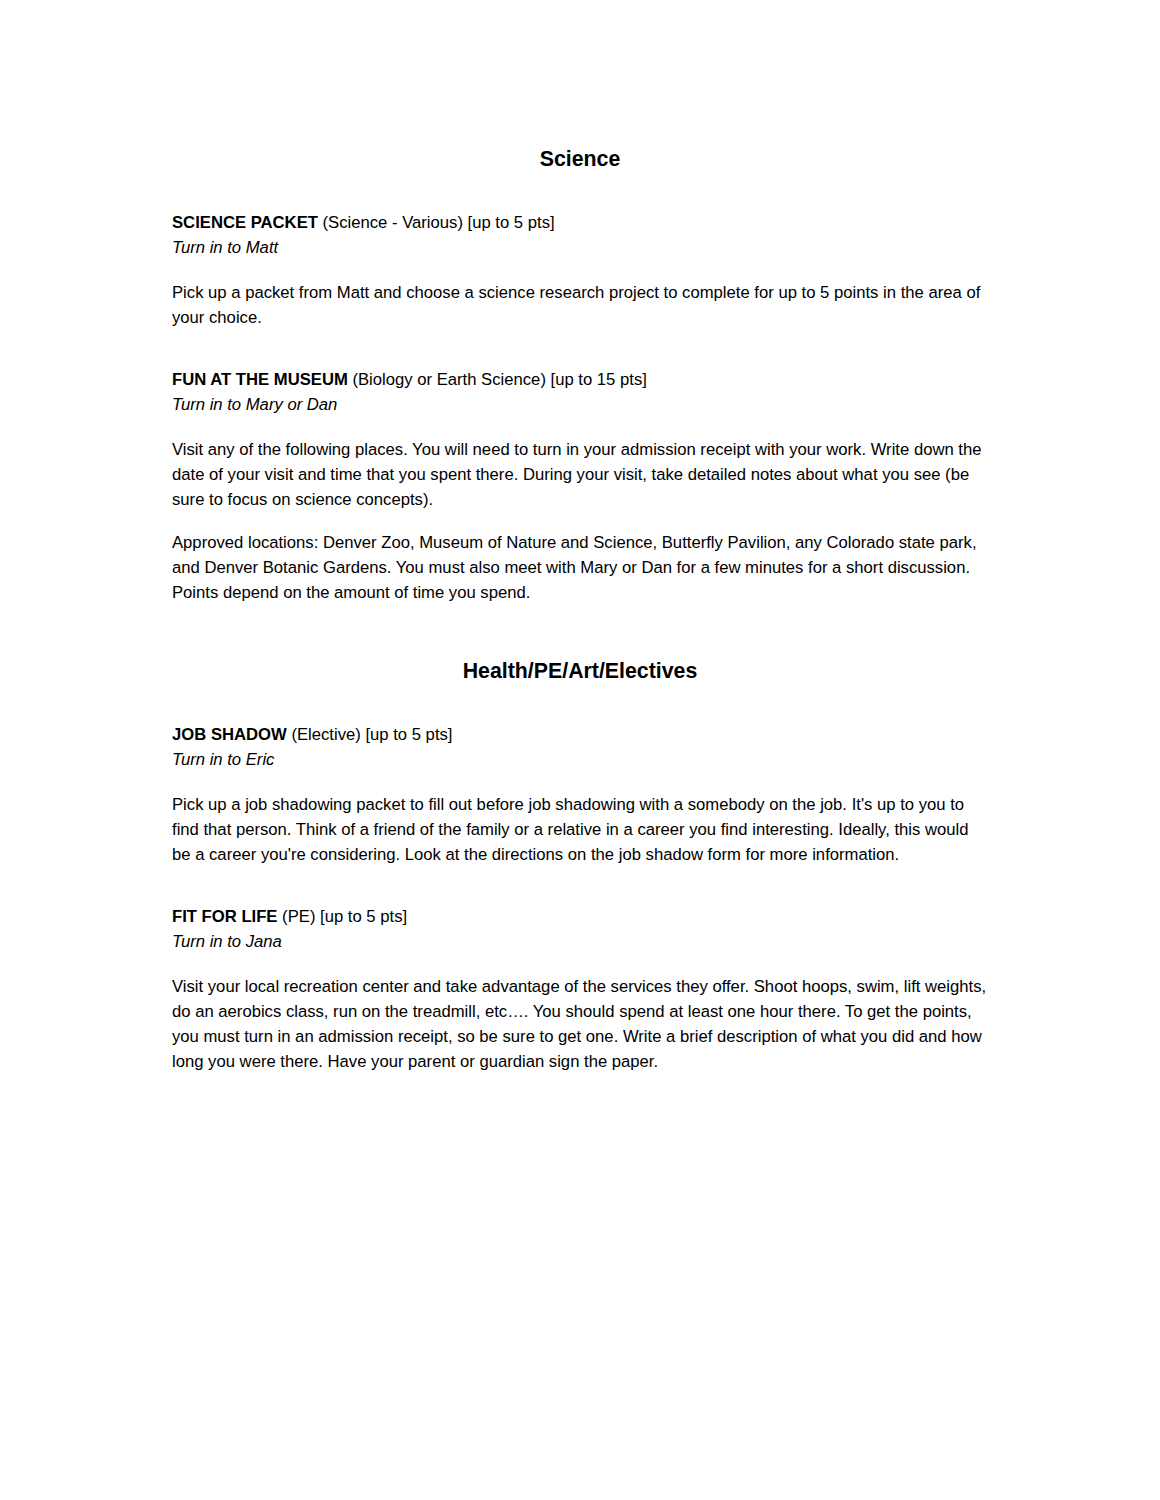Science
SCIENCE PACKET (Science - Various) [up to 5 pts]
Turn in to Matt
Pick up a packet from Matt and choose a science research project to complete for up to 5 points in the area of your choice.
FUN AT THE MUSEUM (Biology or Earth Science) [up to 15 pts]
Turn in to Mary or Dan
Visit any of the following places. You will need to turn in your admission receipt with your work. Write down the date of your visit and time that you spent there. During your visit, take detailed notes about what you see (be sure to focus on science concepts).
Approved locations: Denver Zoo, Museum of Nature and Science, Butterfly Pavilion, any Colorado state park, and Denver Botanic Gardens. You must also meet with Mary or Dan for a few minutes for a short discussion. Points depend on the amount of time you spend.
Health/PE/Art/Electives
JOB SHADOW (Elective) [up to 5 pts]
Turn in to Eric
Pick up a job shadowing packet to fill out before job shadowing with a somebody on the job. It's up to you to find that person. Think of a friend of the family or a relative in a career you find interesting. Ideally, this would be a career you're considering. Look at the directions on the job shadow form for more information.
FIT FOR LIFE (PE) [up to 5 pts]
Turn in to Jana
Visit your local recreation center and take advantage of the services they offer. Shoot hoops, swim, lift weights, do an aerobics class, run on the treadmill, etc…. You should spend at least one hour there. To get the points, you must turn in an admission receipt, so be sure to get one. Write a brief description of what you did and how long you were there. Have your parent or guardian sign the paper.